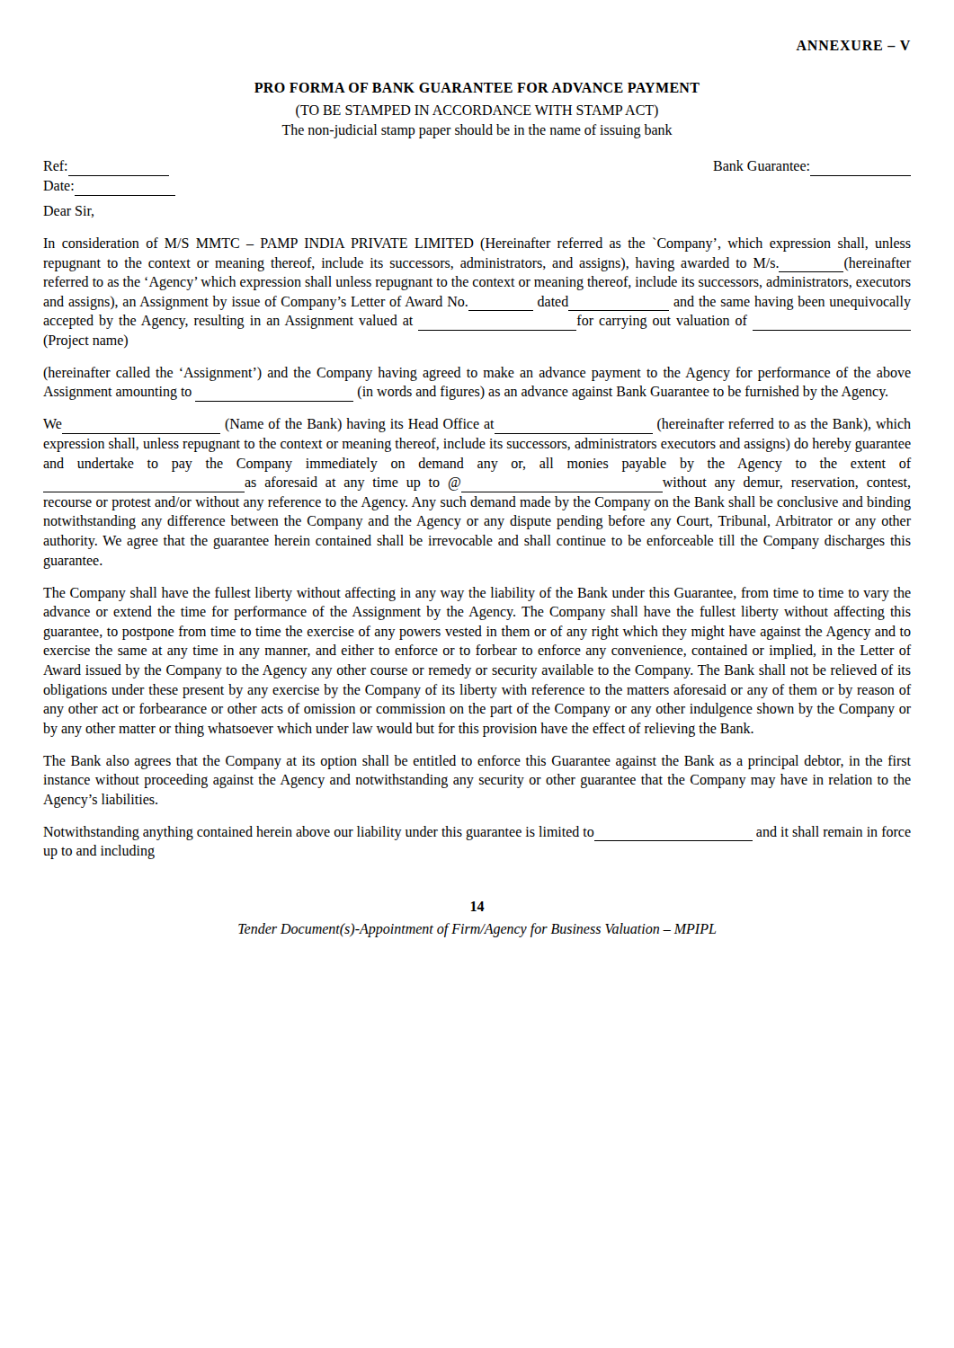ANNEXURE – V
PRO FORMA OF BANK GUARANTEE FOR ADVANCE PAYMENT
(TO BE STAMPED IN ACCORDANCE WITH STAMP ACT)
The non-judicial stamp paper should be in the name of issuing bank
Ref:
Bank Guarantee:
Date:
Dear Sir,
In consideration of M/S MMTC – PAMP INDIA PRIVATE LIMITED (Hereinafter referred as the `Company’, which expression shall, unless repugnant to the context or meaning thereof, include its successors, administrators, and assigns), having awarded to M/s. (hereinafter referred to as the ‘Agency’ which expression shall unless repugnant to the context or meaning thereof, include its successors, administrators, executors and assigns), an Assignment by issue of Company’s Letter of Award No. dated and the same having been unequivocally accepted by the Agency, resulting in an Assignment valued at for carrying out valuation of (Project name)
(hereinafter called the ‘Assignment’) and the Company having agreed to make an advance payment to the Agency for performance of the above Assignment amounting to (in words and figures) as an advance against Bank Guarantee to be furnished by the Agency.
We (Name of the Bank) having its Head Office at (hereinafter referred to as the Bank), which expression shall, unless repugnant to the context or meaning thereof, include its successors, administrators executors and assigns) do hereby guarantee and undertake to pay the Company immediately on demand any or, all monies payable by the Agency to the extent of as aforesaid at any time up to @ without any demur, reservation, contest, recourse or protest and/or without any reference to the Agency. Any such demand made by the Company on the Bank shall be conclusive and binding notwithstanding any difference between the Company and the Agency or any dispute pending before any Court, Tribunal, Arbitrator or any other authority. We agree that the guarantee herein contained shall be irrevocable and shall continue to be enforceable till the Company discharges this guarantee.
The Company shall have the fullest liberty without affecting in any way the liability of the Bank under this Guarantee, from time to time to vary the advance or extend the time for performance of the Assignment by the Agency. The Company shall have the fullest liberty without affecting this guarantee, to postpone from time to time the exercise of any powers vested in them or of any right which they might have against the Agency and to exercise the same at any time in any manner, and either to enforce or to forbear to enforce any convenience, contained or implied, in the Letter of Award issued by the Company to the Agency any other course or remedy or security available to the Company. The Bank shall not be relieved of its obligations under these present by any exercise by the Company of its liberty with reference to the matters aforesaid or any of them or by reason of any other act or forbearance or other acts of omission or commission on the part of the Company or any other indulgence shown by the Company or by any other matter or thing whatsoever which under law would but for this provision have the effect of relieving the Bank.
The Bank also agrees that the Company at its option shall be entitled to enforce this Guarantee against the Bank as a principal debtor, in the first instance without proceeding against the Agency and notwithstanding any security or other guarantee that the Company may have in relation to the Agency’s liabilities.
Notwithstanding anything contained herein above our liability under this guarantee is limited to and it shall remain in force up to and including
14
Tender Document(s)-Appointment of Firm/Agency for Business Valuation – MPIPL